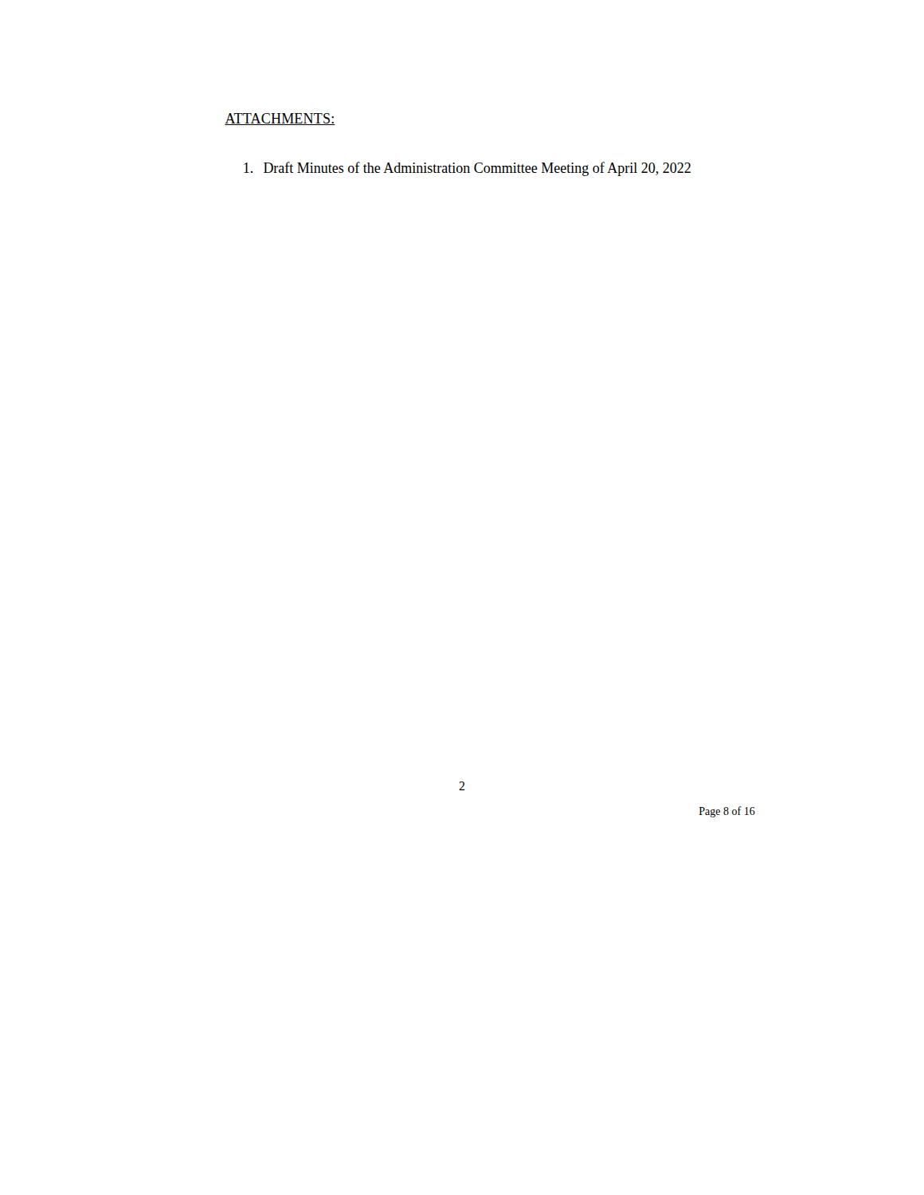ATTACHMENTS:
Draft Minutes of the Administration Committee Meeting of April 20, 2022
2
Page 8 of 16